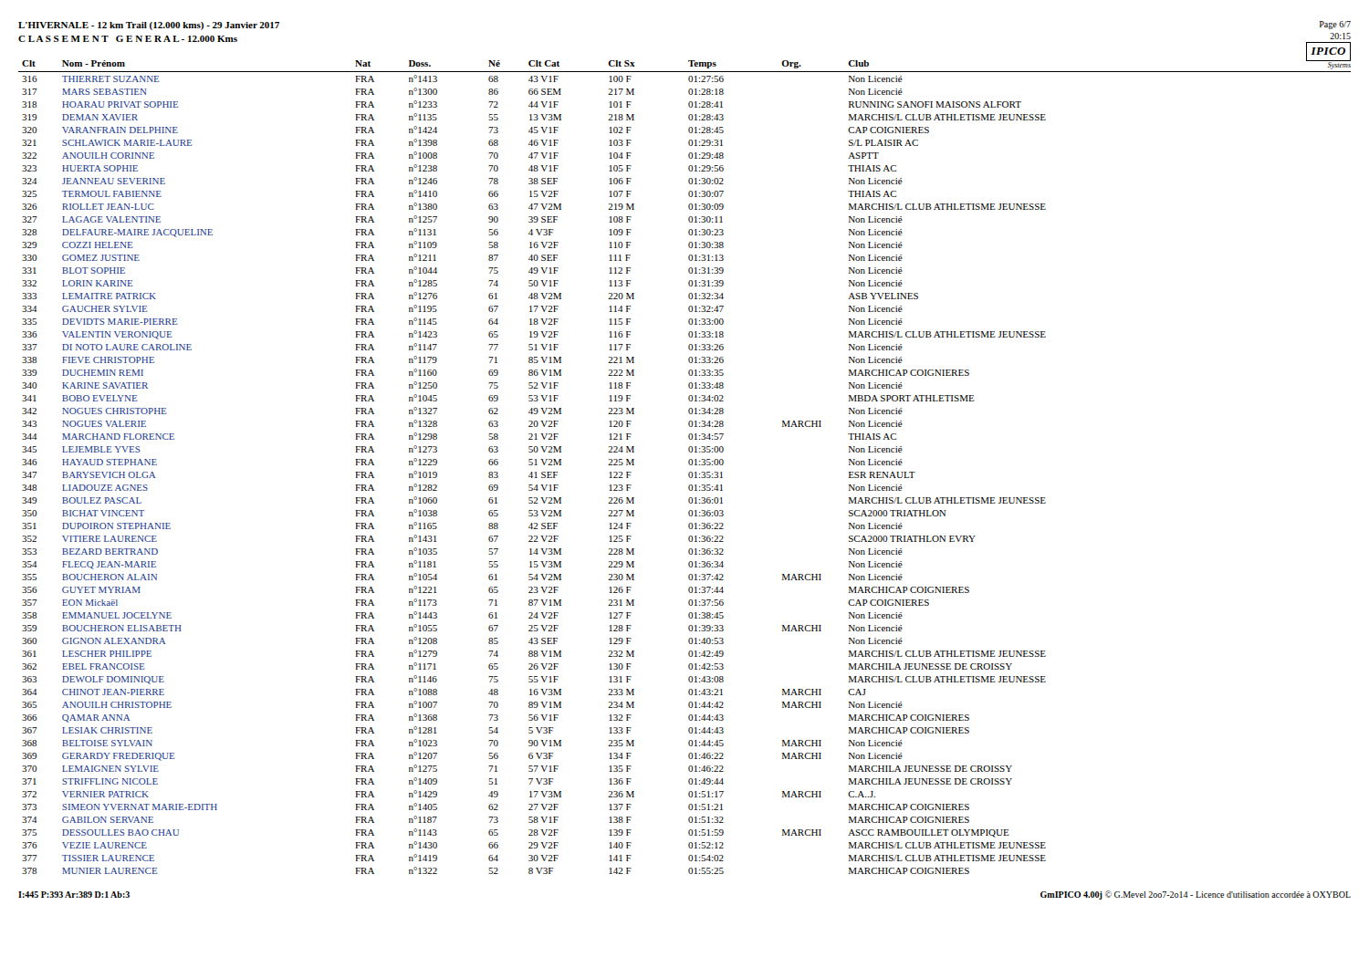L'HIVERNALE - 12 km Trail (12.000 kms) - 29 Janvier 2017
C L A S S E M E N T G E N E R A L - 12.000 Kms
Page 6/7
20:15
IPICO Systems
| Clt | Nom - Prénom | Nat | Doss. | Né | Clt Cat | Clt Sx | Temps | Org. | Club |
| --- | --- | --- | --- | --- | --- | --- | --- | --- | --- |
| 316 | THIERRET SUZANNE | FRA | n°1413 | 68 | 43 V1F | 100 F | 01:27:56 | | Non Licencié |
| 317 | MARS SEBASTIEN | FRA | n°1300 | 86 | 66 SEM | 217 M | 01:28:18 | | Non Licencié |
| 318 | HOARAU PRIVAT SOPHIE | FRA | n°1233 | 72 | 44 V1F | 101 F | 01:28:41 | | RUNNING SANOFI MAISONS ALFORT |
| 319 | DEMAN XAVIER | FRA | n°1135 | 55 | 13 V3M | 218 M | 01:28:43 | | MARCHIS/L CLUB ATHLETISME JEUNESSE |
| 320 | VARANFRAIN DELPHINE | FRA | n°1424 | 73 | 45 V1F | 102 F | 01:28:45 | | CAP COIGNIERES |
| 321 | SCHLAWICK MARIE-LAURE | FRA | n°1398 | 68 | 46 V1F | 103 F | 01:29:31 | | S/L PLAISIR AC |
| 322 | ANOUILH CORINNE | FRA | n°1008 | 70 | 47 V1F | 104 F | 01:29:48 | | ASPTT |
| 323 | HUERTA SOPHIE | FRA | n°1238 | 70 | 48 V1F | 105 F | 01:29:56 | | THIAIS AC |
| 324 | JEANNEAU SEVERINE | FRA | n°1246 | 78 | 38 SEF | 106 F | 01:30:02 | | Non Licencié |
| 325 | TERMOUL FABIENNE | FRA | n°1410 | 66 | 15 V2F | 107 F | 01:30:07 | | THIAIS AC |
| 326 | RIOLLET JEAN-LUC | FRA | n°1380 | 63 | 47 V2M | 219 M | 01:30:09 | | MARCHIS/L CLUB ATHLETISME JEUNESSE |
| 327 | LAGAGE VALENTINE | FRA | n°1257 | 90 | 39 SEF | 108 F | 01:30:11 | | Non Licencié |
| 328 | DELFAURE-MAIRE JACQUELINE | FRA | n°1131 | 56 | 4 V3F | 109 F | 01:30:23 | | Non Licencié |
| 329 | COZZI HELENE | FRA | n°1109 | 58 | 16 V2F | 110 F | 01:30:38 | | Non Licencié |
| 330 | GOMEZ JUSTINE | FRA | n°1211 | 87 | 40 SEF | 111 F | 01:31:13 | | Non Licencié |
| 331 | BLOT SOPHIE | FRA | n°1044 | 75 | 49 V1F | 112 F | 01:31:39 | | Non Licencié |
| 332 | LORIN KARINE | FRA | n°1285 | 74 | 50 V1F | 113 F | 01:31:39 | | Non Licencié |
| 333 | LEMAITRE PATRICK | FRA | n°1276 | 61 | 48 V2M | 220 M | 01:32:34 | | ASB YVELINES |
| 334 | GAUCHER SYLVIE | FRA | n°1195 | 67 | 17 V2F | 114 F | 01:32:47 | | Non Licencié |
| 335 | DEVIDTS MARIE-PIERRE | FRA | n°1145 | 64 | 18 V2F | 115 F | 01:33:00 | | Non Licencié |
| 336 | VALENTIN VERONIQUE | FRA | n°1423 | 65 | 19 V2F | 116 F | 01:33:18 | | MARCHIS/L CLUB ATHLETISME JEUNESSE |
| 337 | DI NOTO LAURE CAROLINE | FRA | n°1147 | 77 | 51 V1F | 117 F | 01:33:26 | | Non Licencié |
| 338 | FIEVE CHRISTOPHE | FRA | n°1179 | 71 | 85 V1M | 221 M | 01:33:26 | | Non Licencié |
| 339 | DUCHEMIN REMI | FRA | n°1160 | 69 | 86 V1M | 222 M | 01:33:35 | | MARCHICAP COIGNIERES |
| 340 | KARINE SAVATIER | FRA | n°1250 | 75 | 52 V1F | 118 F | 01:33:48 | | Non Licencié |
| 341 | BOBO EVELYNE | FRA | n°1045 | 69 | 53 V1F | 119 F | 01:34:02 | | MBDA SPORT ATHLETISME |
| 342 | NOGUES CHRISTOPHE | FRA | n°1327 | 62 | 49 V2M | 223 M | 01:34:28 | | Non Licencié |
| 343 | NOGUES VALERIE | FRA | n°1328 | 63 | 20 V2F | 120 F | 01:34:28 | MARCHI | Non Licencié |
| 344 | MARCHAND FLORENCE | FRA | n°1298 | 58 | 21 V2F | 121 F | 01:34:57 | | THIAIS AC |
| 345 | LEJEMBLE YVES | FRA | n°1273 | 63 | 50 V2M | 224 M | 01:35:00 | | Non Licencié |
| 346 | HAYAUD STEPHANE | FRA | n°1229 | 66 | 51 V2M | 225 M | 01:35:00 | | Non Licencié |
| 347 | BARYSEVICH OLGA | FRA | n°1019 | 83 | 41 SEF | 122 F | 01:35:31 | | ESR RENAULT |
| 348 | LIADOUZE AGNES | FRA | n°1282 | 69 | 54 V1F | 123 F | 01:35:41 | | Non Licencié |
| 349 | BOULEZ PASCAL | FRA | n°1060 | 61 | 52 V2M | 226 M | 01:36:01 | | MARCHIS/L CLUB ATHLETISME JEUNESSE |
| 350 | BICHAT VINCENT | FRA | n°1038 | 65 | 53 V2M | 227 M | 01:36:03 | | SCA2000 TRIATHLON |
| 351 | DUPOIRON STEPHANIE | FRA | n°1165 | 88 | 42 SEF | 124 F | 01:36:22 | | Non Licencié |
| 352 | VITIERE LAURENCE | FRA | n°1431 | 67 | 22 V2F | 125 F | 01:36:22 | | SCA2000 TRIATHLON EVRY |
| 353 | BEZARD BERTRAND | FRA | n°1035 | 57 | 14 V3M | 228 M | 01:36:32 | | Non Licencié |
| 354 | FLECQ JEAN-MARIE | FRA | n°1181 | 55 | 15 V3M | 229 M | 01:36:34 | | Non Licencié |
| 355 | BOUCHERON ALAIN | FRA | n°1054 | 61 | 54 V2M | 230 M | 01:37:42 | MARCHI | Non Licencié |
| 356 | GUYET MYRIAM | FRA | n°1221 | 65 | 23 V2F | 126 F | 01:37:44 | | MARCHICAP COIGNIERES |
| 357 | EON Mickaël | FRA | n°1173 | 71 | 87 V1M | 231 M | 01:37:56 | | CAP COIGNIERES |
| 358 | EMMANUEL JOCELYNE | FRA | n°1443 | 61 | 24 V2F | 127 F | 01:38:45 | | Non Licencié |
| 359 | BOUCHERON ELISABETH | FRA | n°1055 | 67 | 25 V2F | 128 F | 01:39:33 | MARCHI | Non Licencié |
| 360 | GIGNON ALEXANDRA | FRA | n°1208 | 85 | 43 SEF | 129 F | 01:40:53 | | Non Licencié |
| 361 | LESCHER PHILIPPE | FRA | n°1279 | 74 | 88 V1M | 232 M | 01:42:49 | | MARCHIS/L CLUB ATHLETISME JEUNESSE |
| 362 | EBEL FRANCOISE | FRA | n°1171 | 65 | 26 V2F | 130 F | 01:42:53 | | MARCHILA JEUNESSE DE CROISSY |
| 363 | DEWOLF DOMINIQUE | FRA | n°1146 | 75 | 55 V1F | 131 F | 01:43:08 | | MARCHIS/L CLUB ATHLETISME JEUNESSE |
| 364 | CHINOT JEAN-PIERRE | FRA | n°1088 | 48 | 16 V3M | 233 M | 01:43:21 | MARCHI | CAJ |
| 365 | ANOUILH CHRISTOPHE | FRA | n°1007 | 70 | 89 V1M | 234 M | 01:44:42 | MARCHI | Non Licencié |
| 366 | QAMAR ANNA | FRA | n°1368 | 73 | 56 V1F | 132 F | 01:44:43 | | MARCHICAP COIGNIERES |
| 367 | LESIAK CHRISTINE | FRA | n°1281 | 54 | 5 V3F | 133 F | 01:44:43 | | MARCHICAP COIGNIERES |
| 368 | BELTOISE SYLVAIN | FRA | n°1023 | 70 | 90 V1M | 235 M | 01:44:45 | MARCHI | Non Licencié |
| 369 | GERARDY FREDERIQUE | FRA | n°1207 | 56 | 6 V3F | 134 F | 01:46:22 | MARCHI | Non Licencié |
| 370 | LEMAIGNEN SYLVIE | FRA | n°1275 | 71 | 57 V1F | 135 F | 01:46:22 | | MARCHILA JEUNESSE DE CROISSY |
| 371 | STRIFFLING NICOLE | FRA | n°1409 | 51 | 7 V3F | 136 F | 01:49:44 | | MARCHILA JEUNESSE DE CROISSY |
| 372 | VERNIER PATRICK | FRA | n°1429 | 49 | 17 V3M | 236 M | 01:51:17 | MARCHI | C.A..J. |
| 373 | SIMEON YVERNAT MARIE-EDITH | FRA | n°1405 | 62 | 27 V2F | 137 F | 01:51:21 | | MARCHICAP COIGNIERES |
| 374 | GABILON SERVANE | FRA | n°1187 | 73 | 58 V1F | 138 F | 01:51:32 | | MARCHICAP COIGNIERES |
| 375 | DESSOULLES BAO CHAU | FRA | n°1143 | 65 | 28 V2F | 139 F | 01:51:59 | MARCHI | ASCC RAMBOUILLET OLYMPIQUE |
| 376 | VEZIE LAURENCE | FRA | n°1430 | 66 | 29 V2F | 140 F | 01:52:12 | | MARCHIS/L CLUB ATHLETISME JEUNESSE |
| 377 | TISSIER LAURENCE | FRA | n°1419 | 64 | 30 V2F | 141 F | 01:54:02 | | MARCHIS/L CLUB ATHLETISME JEUNESSE |
| 378 | MUNIER LAURENCE | FRA | n°1322 | 52 | 8 V3F | 142 F | 01:55:25 | | MARCHICAP COIGNIERES |
I:445 P:393 Ar:389 D:1 Ab:3 GmIPICO 4.00j © G.Mevel 2oo7-2o14 - Licence d'utilisation accordée à OXYBOL